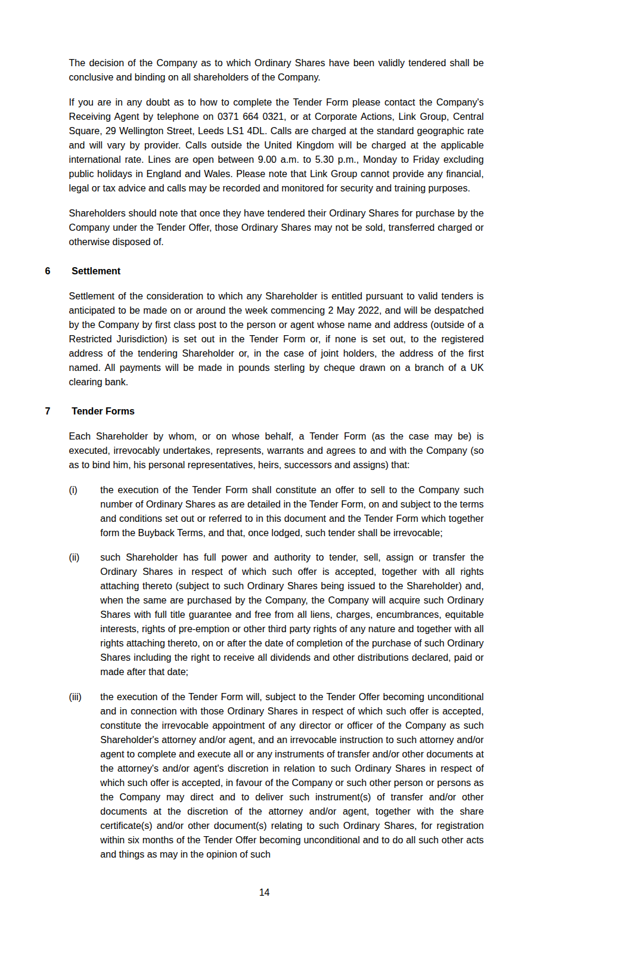The decision of the Company as to which Ordinary Shares have been validly tendered shall be conclusive and binding on all shareholders of the Company.
If you are in any doubt as to how to complete the Tender Form please contact the Company's Receiving Agent by telephone on 0371 664 0321, or at Corporate Actions, Link Group, Central Square, 29 Wellington Street, Leeds LS1 4DL. Calls are charged at the standard geographic rate and will vary by provider. Calls outside the United Kingdom will be charged at the applicable international rate. Lines are open between 9.00 a.m. to 5.30 p.m., Monday to Friday excluding public holidays in England and Wales. Please note that Link Group cannot provide any financial, legal or tax advice and calls may be recorded and monitored for security and training purposes.
Shareholders should note that once they have tendered their Ordinary Shares for purchase by the Company under the Tender Offer, those Ordinary Shares may not be sold, transferred charged or otherwise disposed of.
6 Settlement
Settlement of the consideration to which any Shareholder is entitled pursuant to valid tenders is anticipated to be made on or around the week commencing 2 May 2022, and will be despatched by the Company by first class post to the person or agent whose name and address (outside of a Restricted Jurisdiction) is set out in the Tender Form or, if none is set out, to the registered address of the tendering Shareholder or, in the case of joint holders, the address of the first named. All payments will be made in pounds sterling by cheque drawn on a branch of a UK clearing bank.
7 Tender Forms
Each Shareholder by whom, or on whose behalf, a Tender Form (as the case may be) is executed, irrevocably undertakes, represents, warrants and agrees to and with the Company (so as to bind him, his personal representatives, heirs, successors and assigns) that:
(i) the execution of the Tender Form shall constitute an offer to sell to the Company such number of Ordinary Shares as are detailed in the Tender Form, on and subject to the terms and conditions set out or referred to in this document and the Tender Form which together form the Buyback Terms, and that, once lodged, such tender shall be irrevocable;
(ii) such Shareholder has full power and authority to tender, sell, assign or transfer the Ordinary Shares in respect of which such offer is accepted, together with all rights attaching thereto (subject to such Ordinary Shares being issued to the Shareholder) and, when the same are purchased by the Company, the Company will acquire such Ordinary Shares with full title guarantee and free from all liens, charges, encumbrances, equitable interests, rights of pre-emption or other third party rights of any nature and together with all rights attaching thereto, on or after the date of completion of the purchase of such Ordinary Shares including the right to receive all dividends and other distributions declared, paid or made after that date;
(iii) the execution of the Tender Form will, subject to the Tender Offer becoming unconditional and in connection with those Ordinary Shares in respect of which such offer is accepted, constitute the irrevocable appointment of any director or officer of the Company as such Shareholder's attorney and/or agent, and an irrevocable instruction to such attorney and/or agent to complete and execute all or any instruments of transfer and/or other documents at the attorney's and/or agent's discretion in relation to such Ordinary Shares in respect of which such offer is accepted, in favour of the Company or such other person or persons as the Company may direct and to deliver such instrument(s) of transfer and/or other documents at the discretion of the attorney and/or agent, together with the share certificate(s) and/or other document(s) relating to such Ordinary Shares, for registration within six months of the Tender Offer becoming unconditional and to do all such other acts and things as may in the opinion of such
14